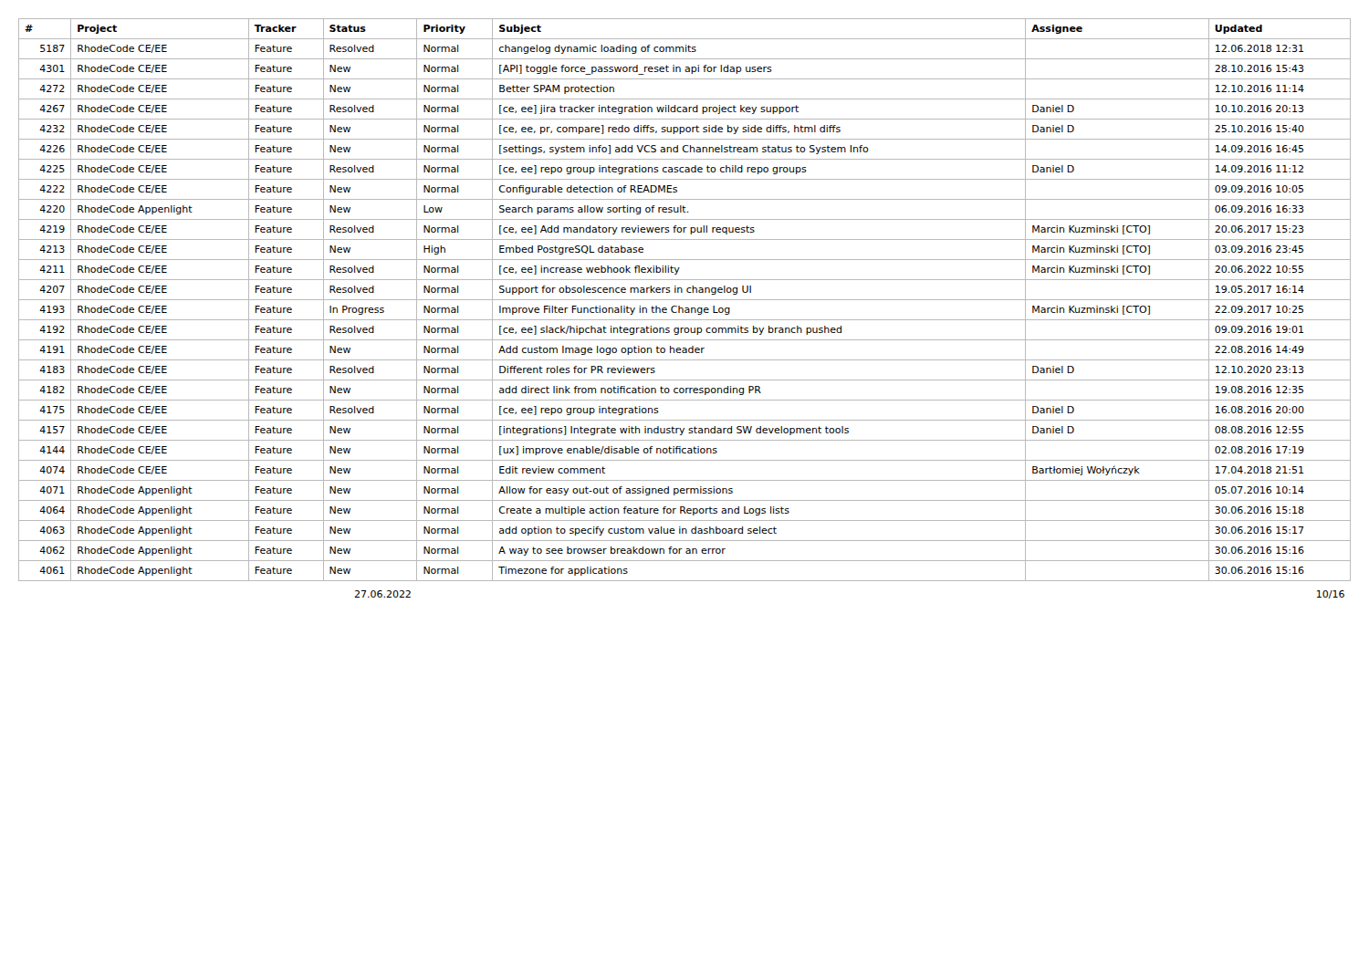| # | Project | Tracker | Status | Priority | Subject | Assignee | Updated |
| --- | --- | --- | --- | --- | --- | --- | --- |
| 5187 | RhodeCode CE/EE | Feature | Resolved | Normal | changelog dynamic loading of commits | | 12.06.2018 12:31 |
| 4301 | RhodeCode CE/EE | Feature | New | Normal | [API] toggle force_password_reset in api for ldap users | | 28.10.2016 15:43 |
| 4272 | RhodeCode CE/EE | Feature | New | Normal | Better SPAM protection | | 12.10.2016 11:14 |
| 4267 | RhodeCode CE/EE | Feature | Resolved | Normal | [ce, ee] jira tracker integration wildcard project key support | Daniel D | 10.10.2016 20:13 |
| 4232 | RhodeCode CE/EE | Feature | New | Normal | [ce, ee, pr, compare] redo diffs, support side by side diffs, html diffs | Daniel D | 25.10.2016 15:40 |
| 4226 | RhodeCode CE/EE | Feature | New | Normal | [settings, system info] add VCS and Channelstream status to System Info | | 14.09.2016 16:45 |
| 4225 | RhodeCode CE/EE | Feature | Resolved | Normal | [ce, ee] repo group integrations cascade to child repo groups | Daniel D | 14.09.2016 11:12 |
| 4222 | RhodeCode CE/EE | Feature | New | Normal | Configurable detection of READMEs | | 09.09.2016 10:05 |
| 4220 | RhodeCode Appenlight | Feature | New | Low | Search params allow sorting of result. | | 06.09.2016 16:33 |
| 4219 | RhodeCode CE/EE | Feature | Resolved | Normal | [ce, ee] Add mandatory reviewers for pull requests | Marcin Kuzminski [CTO] | 20.06.2017 15:23 |
| 4213 | RhodeCode CE/EE | Feature | New | High | Embed PostgreSQL database | Marcin Kuzminski [CTO] | 03.09.2016 23:45 |
| 4211 | RhodeCode CE/EE | Feature | Resolved | Normal | [ce, ee] increase webhook flexibility | Marcin Kuzminski [CTO] | 20.06.2022 10:55 |
| 4207 | RhodeCode CE/EE | Feature | Resolved | Normal | Support for obsolescence markers in changelog UI | | 19.05.2017 16:14 |
| 4193 | RhodeCode CE/EE | Feature | In Progress | Normal | Improve Filter Functionality in the Change Log | Marcin Kuzminski [CTO] | 22.09.2017 10:25 |
| 4192 | RhodeCode CE/EE | Feature | Resolved | Normal | [ce, ee] slack/hipchat integrations group commits by branch pushed | | 09.09.2016 19:01 |
| 4191 | RhodeCode CE/EE | Feature | New | Normal | Add custom Image logo option to header | | 22.08.2016 14:49 |
| 4183 | RhodeCode CE/EE | Feature | Resolved | Normal | Different roles for PR reviewers | Daniel D | 12.10.2020 23:13 |
| 4182 | RhodeCode CE/EE | Feature | New | Normal | add direct link from notification to corresponding PR | | 19.08.2016 12:35 |
| 4175 | RhodeCode CE/EE | Feature | Resolved | Normal | [ce, ee] repo group integrations | Daniel D | 16.08.2016 20:00 |
| 4157 | RhodeCode CE/EE | Feature | New | Normal | [integrations] Integrate with industry standard SW development tools | Daniel D | 08.08.2016 12:55 |
| 4144 | RhodeCode CE/EE | Feature | New | Normal | [ux] improve enable/disable of notifications | | 02.08.2016 17:19 |
| 4074 | RhodeCode CE/EE | Feature | New | Normal | Edit review comment | Bartłomiej Wołyńczyk | 17.04.2018 21:51 |
| 4071 | RhodeCode Appenlight | Feature | New | Normal | Allow for easy out-out of assigned permissions | | 05.07.2016 10:14 |
| 4064 | RhodeCode Appenlight | Feature | New | Normal | Create a multiple action feature for Reports and Logs lists | | 30.06.2016 15:18 |
| 4063 | RhodeCode Appenlight | Feature | New | Normal | add option to specify custom value in dashboard select | | 30.06.2016 15:17 |
| 4062 | RhodeCode Appenlight | Feature | New | Normal | A way to see browser breakdown for an error | | 30.06.2016 15:16 |
| 4061 | RhodeCode Appenlight | Feature | New | Normal | Timezone for applications | | 30.06.2016 15:16 |
| 27.06.2022 | 10/16 |